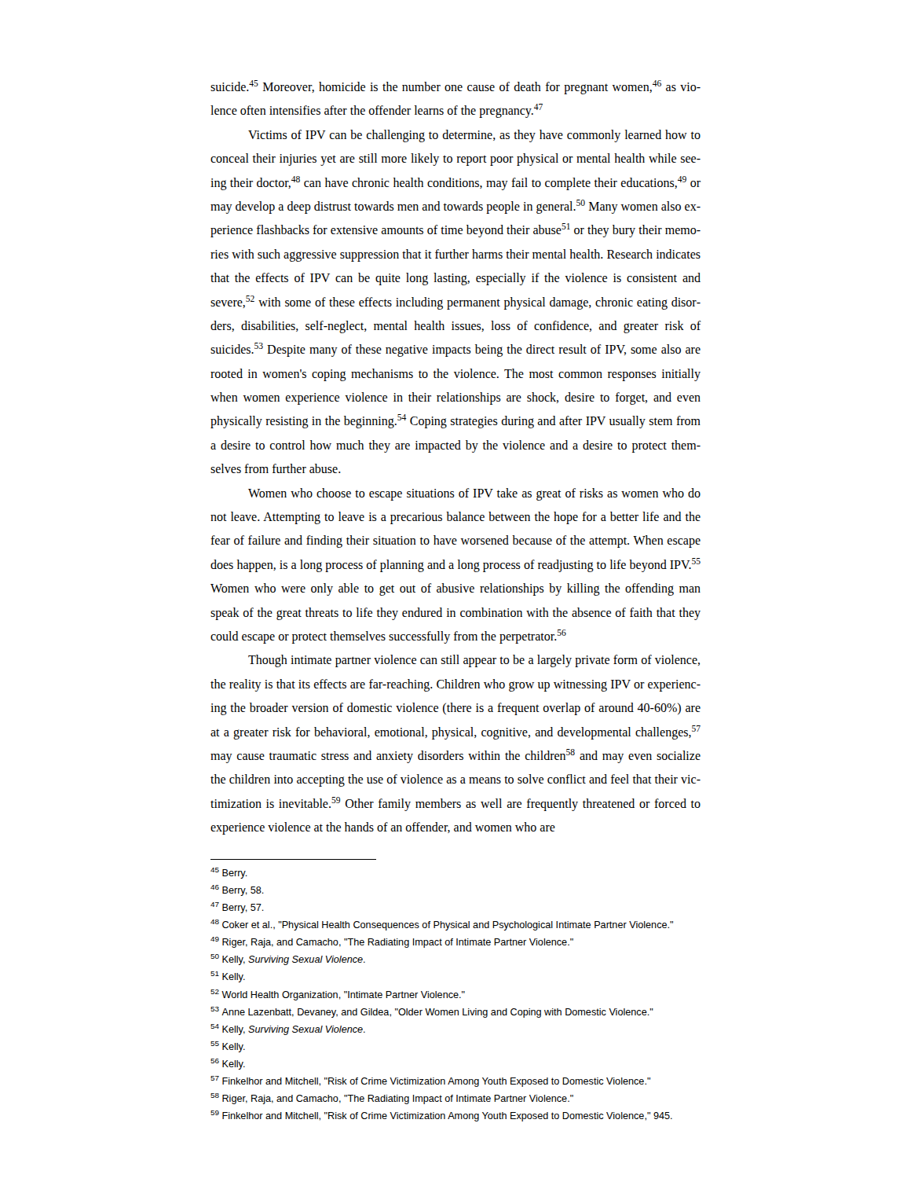suicide.45 Moreover, homicide is the number one cause of death for pregnant women,46 as violence often intensifies after the offender learns of the pregnancy.47
Victims of IPV can be challenging to determine, as they have commonly learned how to conceal their injuries yet are still more likely to report poor physical or mental health while seeing their doctor,48 can have chronic health conditions, may fail to complete their educations,49 or may develop a deep distrust towards men and towards people in general.50 Many women also experience flashbacks for extensive amounts of time beyond their abuse51 or they bury their memories with such aggressive suppression that it further harms their mental health. Research indicates that the effects of IPV can be quite long lasting, especially if the violence is consistent and severe,52 with some of these effects including permanent physical damage, chronic eating disorders, disabilities, self-neglect, mental health issues, loss of confidence, and greater risk of suicides.53 Despite many of these negative impacts being the direct result of IPV, some also are rooted in women's coping mechanisms to the violence. The most common responses initially when women experience violence in their relationships are shock, desire to forget, and even physically resisting in the beginning.54 Coping strategies during and after IPV usually stem from a desire to control how much they are impacted by the violence and a desire to protect themselves from further abuse.
Women who choose to escape situations of IPV take as great of risks as women who do not leave. Attempting to leave is a precarious balance between the hope for a better life and the fear of failure and finding their situation to have worsened because of the attempt. When escape does happen, is a long process of planning and a long process of readjusting to life beyond IPV.55 Women who were only able to get out of abusive relationships by killing the offending man speak of the great threats to life they endured in combination with the absence of faith that they could escape or protect themselves successfully from the perpetrator.56
Though intimate partner violence can still appear to be a largely private form of violence, the reality is that its effects are far-reaching. Children who grow up witnessing IPV or experiencing the broader version of domestic violence (there is a frequent overlap of around 40-60%) are at a greater risk for behavioral, emotional, physical, cognitive, and developmental challenges,57 may cause traumatic stress and anxiety disorders within the children58 and may even socialize the children into accepting the use of violence as a means to solve conflict and feel that their victimization is inevitable.59 Other family members as well are frequently threatened or forced to experience violence at the hands of an offender, and women who are
Berry.
Berry, 58.
Berry, 57.
Coker et al., "Physical Health Consequences of Physical and Psychological Intimate Partner Violence."
Riger, Raja, and Camacho, "The Radiating Impact of Intimate Partner Violence."
Kelly, Surviving Sexual Violence.
Kelly.
World Health Organization, "Intimate Partner Violence."
Anne Lazenbatt, Devaney, and Gildea, "Older Women Living and Coping with Domestic Violence."
Kelly, Surviving Sexual Violence.
Kelly.
Kelly.
Finkelhor and Mitchell, "Risk of Crime Victimization Among Youth Exposed to Domestic Violence."
Riger, Raja, and Camacho, "The Radiating Impact of Intimate Partner Violence."
Finkelhor and Mitchell, "Risk of Crime Victimization Among Youth Exposed to Domestic Violence," 945.